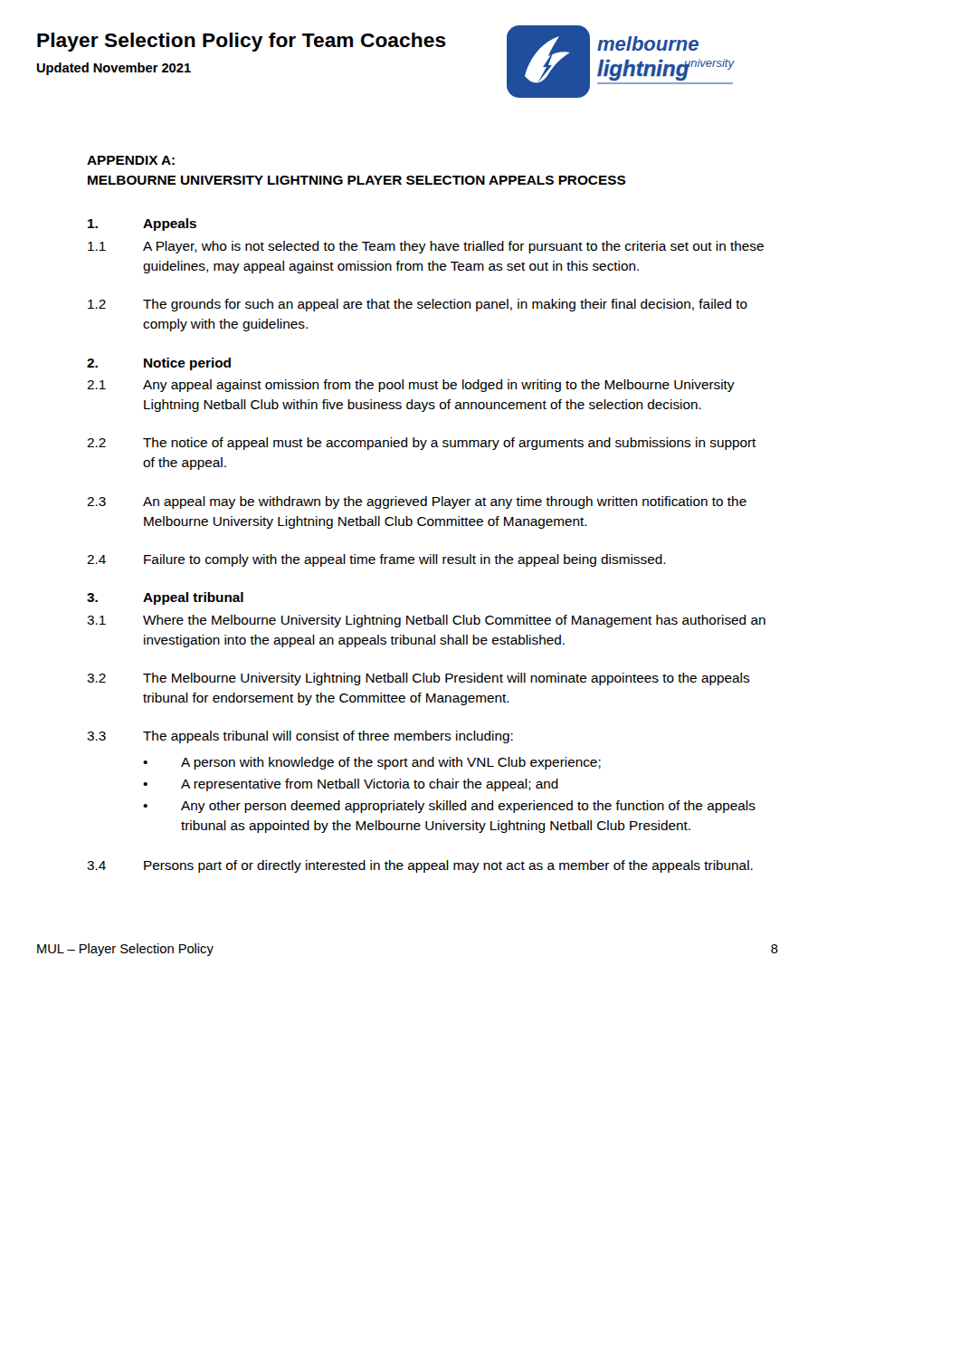Player Selection Policy for Team Coaches
Updated November 2021
melbourne university lightning
APPENDIX A:
MELBOURNE UNIVERSITY LIGHTNING PLAYER SELECTION APPEALS PROCESS
1.
Appeals
1.1
A Player, who is not selected to the Team they have trialled for pursuant to the criteria set out in these guidelines, may appeal against omission from the Team as set out in this section.
1.2
The grounds for such an appeal are that the selection panel, in making their final decision, failed to comply with the guidelines.
2.
Notice period
2.1
Any appeal against omission from the pool must be lodged in writing to the Melbourne University Lightning Netball Club within five business days of announcement of the selection decision.
2.2
The notice of appeal must be accompanied by a summary of arguments and submissions in support of the appeal.
2.3
An appeal may be withdrawn by the aggrieved Player at any time through written notification to the Melbourne University Lightning Netball Club Committee of Management.
2.4
Failure to comply with the appeal time frame will result in the appeal being dismissed.
3.
Appeal tribunal
3.1
Where the Melbourne University Lightning Netball Club Committee of Management has authorised an investigation into the appeal an appeals tribunal shall be established.
3.2
The Melbourne University Lightning Netball Club President will nominate appointees to the appeals tribunal for endorsement by the Committee of Management.
3.3
The appeals tribunal will consist of three members including:
A person with knowledge of the sport and with VNL Club experience;
A representative from Netball Victoria to chair the appeal; and
Any other person deemed appropriately skilled and experienced to the function of the appeals tribunal as appointed by the Melbourne University Lightning Netball Club President.
3.4
Persons part of or directly interested in the appeal may not act as a member of the appeals tribunal.
MUL – Player Selection Policy 8